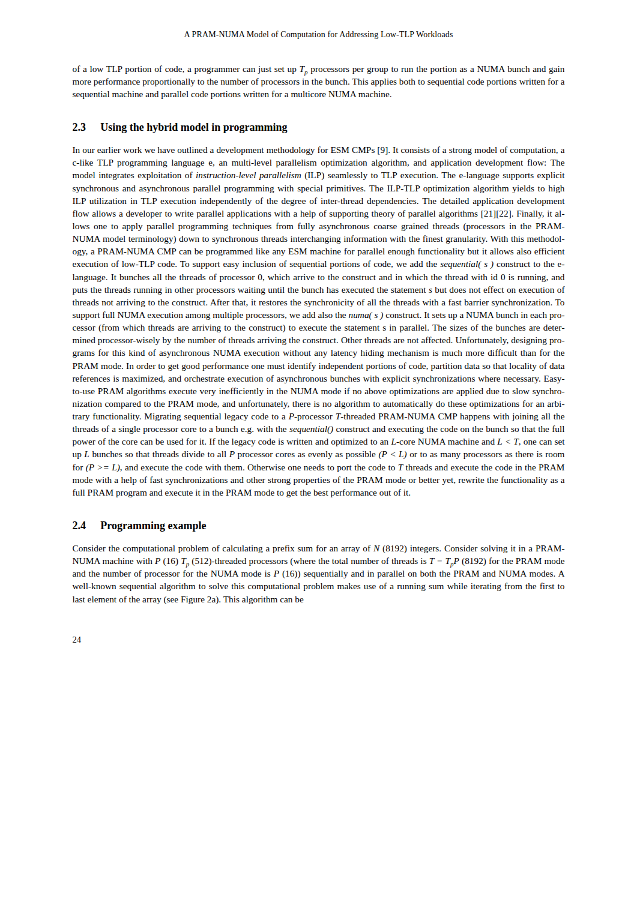A PRAM-NUMA Model of Computation for Addressing Low-TLP Workloads
of a low TLP portion of code, a programmer can just set up Tp processors per group to run the portion as a NUMA bunch and gain more performance proportionally to the number of processors in the bunch. This applies both to sequential code portions written for a sequential machine and parallel code portions written for a multicore NUMA machine.
2.3 Using the hybrid model in programming
In our earlier work we have outlined a development methodology for ESM CMPs [9]. It consists of a strong model of computation, a c-like TLP programming language e, an multi-level parallelism optimization algorithm, and application development flow: The model integrates exploitation of instruction-level parallelism (ILP) seamlessly to TLP execution. The e-language supports explicit synchronous and asynchronous parallel programming with special primitives. The ILP-TLP optimization algorithm yields to high ILP utilization in TLP execution independently of the degree of inter-thread dependencies. The detailed application development flow allows a developer to write parallel applications with a help of supporting theory of parallel algorithms [21][22]. Finally, it allows one to apply parallel programming techniques from fully asynchronous coarse grained threads (processors in the PRAM-NUMA model terminology) down to synchronous threads interchanging information with the finest granularity. With this methodology, a PRAM-NUMA CMP can be programmed like any ESM machine for parallel enough functionality but it allows also efficient execution of low-TLP code. To support easy inclusion of sequential portions of code, we add the sequential( s ) construct to the e-language. It bunches all the threads of processor 0, which arrive to the construct and in which the thread with id 0 is running, and puts the threads running in other processors waiting until the bunch has executed the statement s but does not effect on execution of threads not arriving to the construct. After that, it restores the synchronicity of all the threads with a fast barrier synchronization. To support full NUMA execution among multiple processors, we add also the numa( s ) construct. It sets up a NUMA bunch in each processor (from which threads are arriving to the construct) to execute the statement s in parallel. The sizes of the bunches are determined processor-wisely by the number of threads arriving the construct. Other threads are not affected. Unfortunately, designing programs for this kind of asynchronous NUMA execution without any latency hiding mechanism is much more difficult than for the PRAM mode. In order to get good performance one must identify independent portions of code, partition data so that locality of data references is maximized, and orchestrate execution of asynchronous bunches with explicit synchronizations where necessary. Easy-to-use PRAM algorithms execute very inefficiently in the NUMA mode if no above optimizations are applied due to slow synchronization compared to the PRAM mode, and unfortunately, there is no algorithm to automatically do these optimizations for an arbitrary functionality. Migrating sequential legacy code to a P-processor T-threaded PRAM-NUMA CMP happens with joining all the threads of a single processor core to a bunch e.g. with the sequential() construct and executing the code on the bunch so that the full power of the core can be used for it. If the legacy code is written and optimized to an L-core NUMA machine and L < T, one can set up L bunches so that threads divide to all P processor cores as evenly as possible (P < L) or to as many processors as there is room for (P >= L), and execute the code with them. Otherwise one needs to port the code to T threads and execute the code in the PRAM mode with a help of fast synchronizations and other strong properties of the PRAM mode or better yet, rewrite the functionality as a full PRAM program and execute it in the PRAM mode to get the best performance out of it.
2.4 Programming example
Consider the computational problem of calculating a prefix sum for an array of N (8192) integers. Consider solving it in a PRAM-NUMA machine with P (16) Tp (512)-threaded processors (where the total number of threads is T = TpP (8192) for the PRAM mode and the number of processor for the NUMA mode is P (16)) sequentially and in parallel on both the PRAM and NUMA modes. A well-known sequential algorithm to solve this computational problem makes use of a running sum while iterating from the first to last element of the array (see Figure 2a). This algorithm can be
24